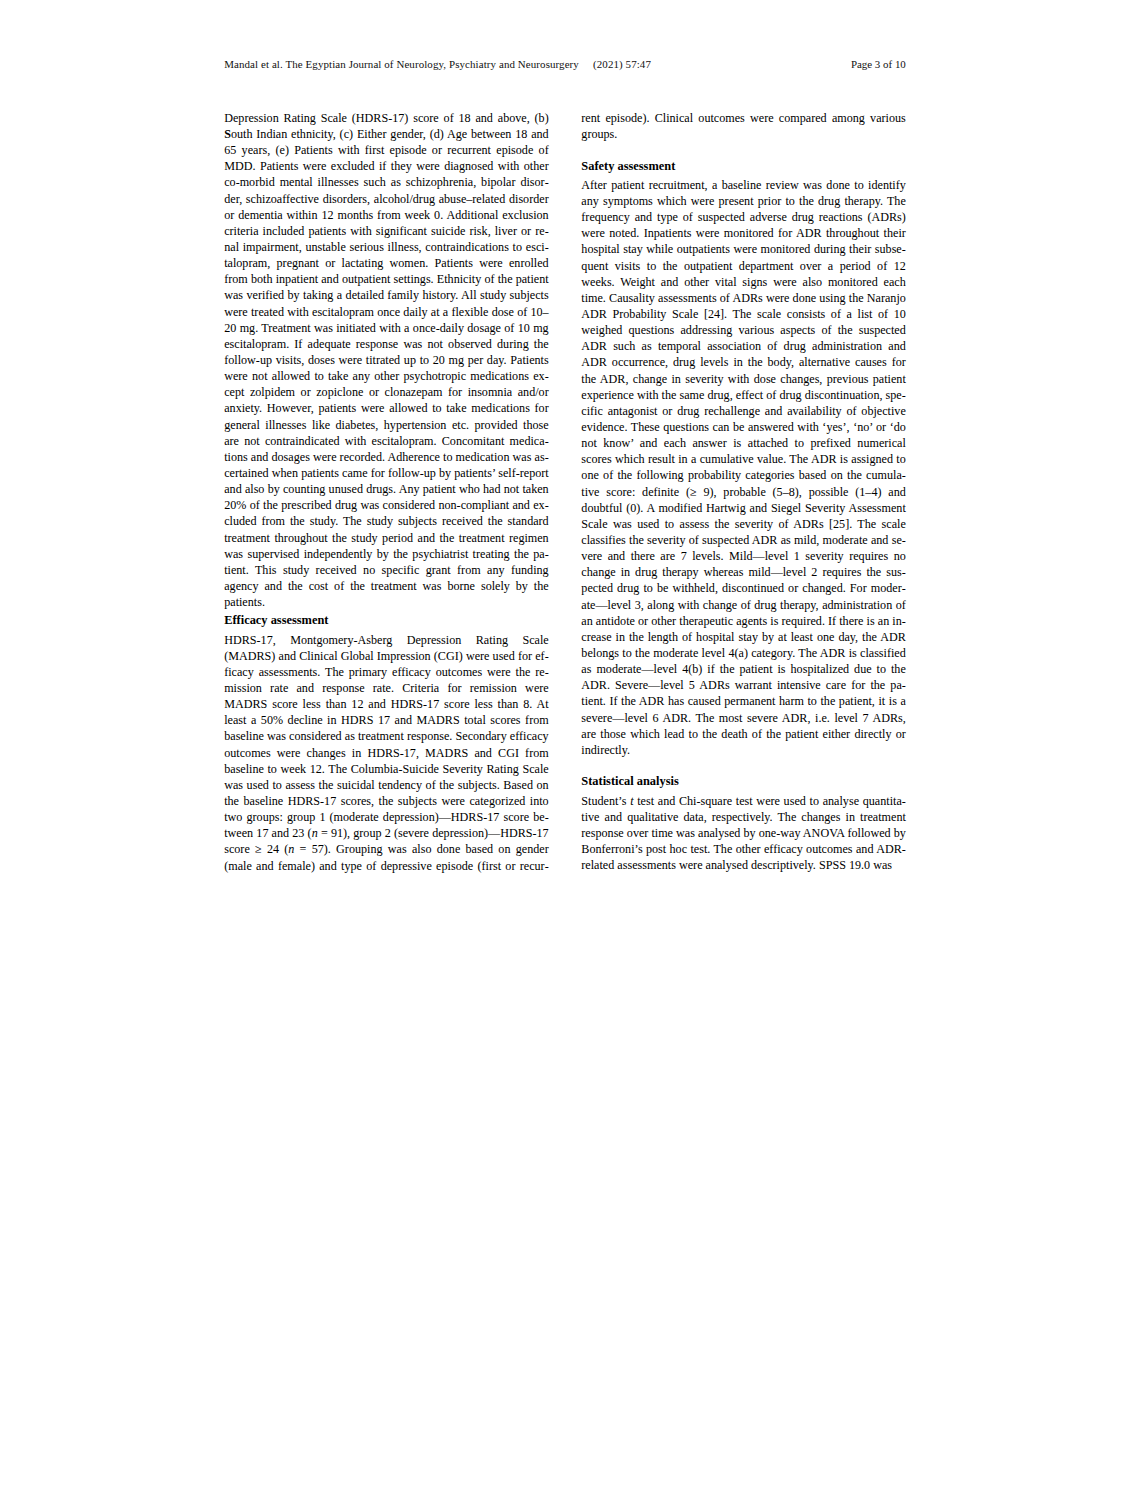Mandal et al. The Egyptian Journal of Neurology, Psychiatry and Neurosurgery (2021) 57:47
Page 3 of 10
Depression Rating Scale (HDRS-17) score of 18 and above, (b) South Indian ethnicity, (c) Either gender, (d) Age between 18 and 65 years, (e) Patients with first episode or recurrent episode of MDD. Patients were excluded if they were diagnosed with other co-morbid mental illnesses such as schizophrenia, bipolar disorder, schizoaffective disorders, alcohol/drug abuse–related disorder or dementia within 12 months from week 0. Additional exclusion criteria included patients with significant suicide risk, liver or renal impairment, unstable serious illness, contraindications to escitalopram, pregnant or lactating women. Patients were enrolled from both inpatient and outpatient settings. Ethnicity of the patient was verified by taking a detailed family history. All study subjects were treated with escitalopram once daily at a flexible dose of 10–20 mg. Treatment was initiated with a once-daily dosage of 10 mg escitalopram. If adequate response was not observed during the follow-up visits, doses were titrated up to 20 mg per day. Patients were not allowed to take any other psychotropic medications except zolpidem or zopiclone or clonazepam for insomnia and/or anxiety. However, patients were allowed to take medications for general illnesses like diabetes, hypertension etc. provided those are not contraindicated with escitalopram. Concomitant medications and dosages were recorded. Adherence to medication was ascertained when patients came for follow-up by patients’ self-report and also by counting unused drugs. Any patient who had not taken 20% of the prescribed drug was considered non-compliant and excluded from the study. The study subjects received the standard treatment throughout the study period and the treatment regimen was supervised independently by the psychiatrist treating the patient. This study received no specific grant from any funding agency and the cost of the treatment was borne solely by the patients.
Efficacy assessment
HDRS-17, Montgomery-Asberg Depression Rating Scale (MADRS) and Clinical Global Impression (CGI) were used for efficacy assessments. The primary efficacy outcomes were the remission rate and response rate. Criteria for remission were MADRS score less than 12 and HDRS-17 score less than 8. At least a 50% decline in HDRS 17 and MADRS total scores from baseline was considered as treatment response. Secondary efficacy outcomes were changes in HDRS-17, MADRS and CGI from baseline to week 12. The Columbia-Suicide Severity Rating Scale was used to assess the suicidal tendency of the subjects. Based on the baseline HDRS-17 scores, the subjects were categorized into two groups: group 1 (moderate depression)—HDRS-17 score between 17 and 23 (n = 91), group 2 (severe depression)—HDRS-17 score ≥ 24 (n = 57). Grouping was also done based on gender (male and female) and type of depressive episode (first or recurrent episode). Clinical outcomes were compared among various groups.
Safety assessment
After patient recruitment, a baseline review was done to identify any symptoms which were present prior to the drug therapy. The frequency and type of suspected adverse drug reactions (ADRs) were noted. Inpatients were monitored for ADR throughout their hospital stay while outpatients were monitored during their subsequent visits to the outpatient department over a period of 12 weeks. Weight and other vital signs were also monitored each time. Causality assessments of ADRs were done using the Naranjo ADR Probability Scale [24]. The scale consists of a list of 10 weighed questions addressing various aspects of the suspected ADR such as temporal association of drug administration and ADR occurrence, drug levels in the body, alternative causes for the ADR, change in severity with dose changes, previous patient experience with the same drug, effect of drug discontinuation, specific antagonist or drug rechallenge and availability of objective evidence. These questions can be answered with ‘yes’, ‘no’ or ‘do not know’ and each answer is attached to prefixed numerical scores which result in a cumulative value. The ADR is assigned to one of the following probability categories based on the cumulative score: definite (≥ 9), probable (5–8), possible (1–4) and doubtful (0). A modified Hartwig and Siegel Severity Assessment Scale was used to assess the severity of ADRs [25]. The scale classifies the severity of suspected ADR as mild, moderate and severe and there are 7 levels. Mild—level 1 severity requires no change in drug therapy whereas mild—level 2 requires the suspected drug to be withheld, discontinued or changed. For moderate—level 3, along with change of drug therapy, administration of an antidote or other therapeutic agents is required. If there is an increase in the length of hospital stay by at least one day, the ADR belongs to the moderate level 4(a) category. The ADR is classified as moderate—level 4(b) if the patient is hospitalized due to the ADR. Severe—level 5 ADRs warrant intensive care for the patient. If the ADR has caused permanent harm to the patient, it is a severe—level 6 ADR. The most severe ADR, i.e. level 7 ADRs, are those which lead to the death of the patient either directly or indirectly.
Statistical analysis
Student’s t test and Chi-square test were used to analyse quantitative and qualitative data, respectively. The changes in treatment response over time was analysed by one-way ANOVA followed by Bonferroni’s post hoc test. The other efficacy outcomes and ADR-related assessments were analysed descriptively. SPSS 19.0 was